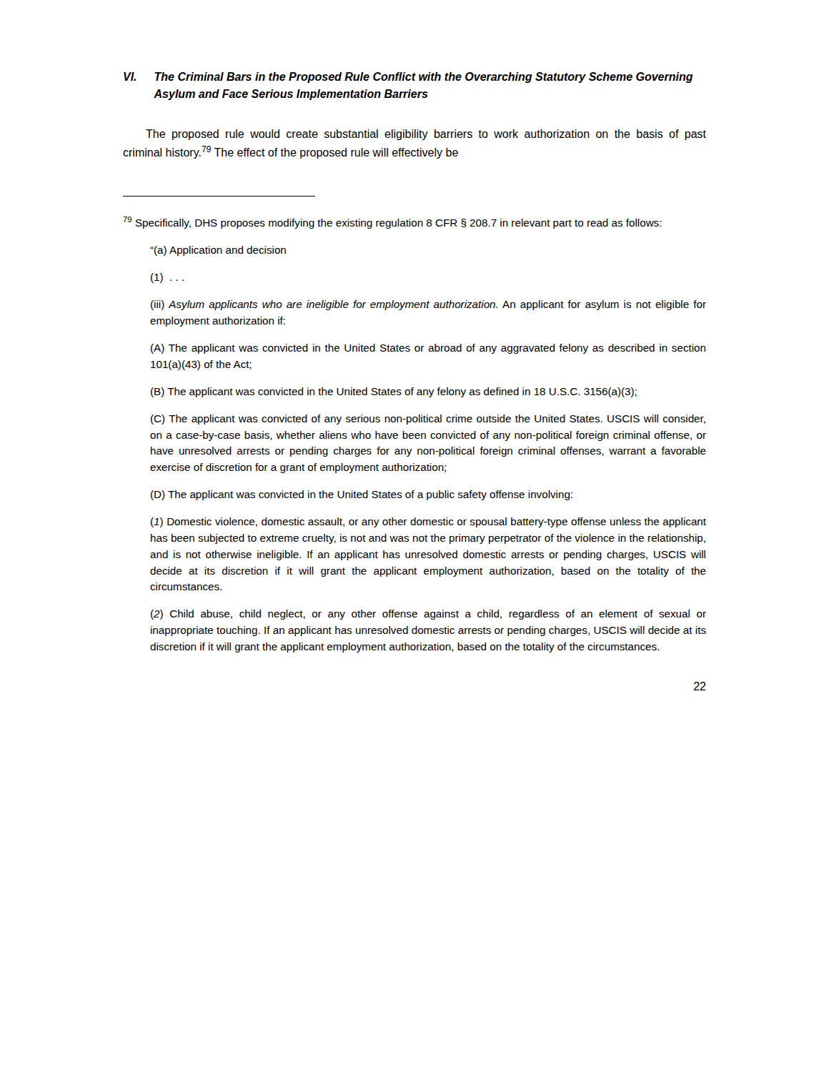VI. The Criminal Bars in the Proposed Rule Conflict with the Overarching Statutory Scheme Governing Asylum and Face Serious Implementation Barriers
The proposed rule would create substantial eligibility barriers to work authorization on the basis of past criminal history.79 The effect of the proposed rule will effectively be
79 Specifically, DHS proposes modifying the existing regulation 8 CFR § 208.7 in relevant part to read as follows:
“(a) Application and decision
(1) . . .
(iii) Asylum applicants who are ineligible for employment authorization. An applicant for asylum is not eligible for employment authorization if:
(A) The applicant was convicted in the United States or abroad of any aggravated felony as described in section 101(a)(43) of the Act;
(B) The applicant was convicted in the United States of any felony as defined in 18 U.S.C. 3156(a)(3);
(C) The applicant was convicted of any serious non-political crime outside the United States. USCIS will consider, on a case-by-case basis, whether aliens who have been convicted of any non-political foreign criminal offense, or have unresolved arrests or pending charges for any non-political foreign criminal offenses, warrant a favorable exercise of discretion for a grant of employment authorization;
(D) The applicant was convicted in the United States of a public safety offense involving:
(1) Domestic violence, domestic assault, or any other domestic or spousal battery-type offense unless the applicant has been subjected to extreme cruelty, is not and was not the primary perpetrator of the violence in the relationship, and is not otherwise ineligible. If an applicant has unresolved domestic arrests or pending charges, USCIS will decide at its discretion if it will grant the applicant employment authorization, based on the totality of the circumstances.
(2) Child abuse, child neglect, or any other offense against a child, regardless of an element of sexual or inappropriate touching. If an applicant has unresolved domestic arrests or pending charges, USCIS will decide at its discretion if it will grant the applicant employment authorization, based on the totality of the circumstances.
22